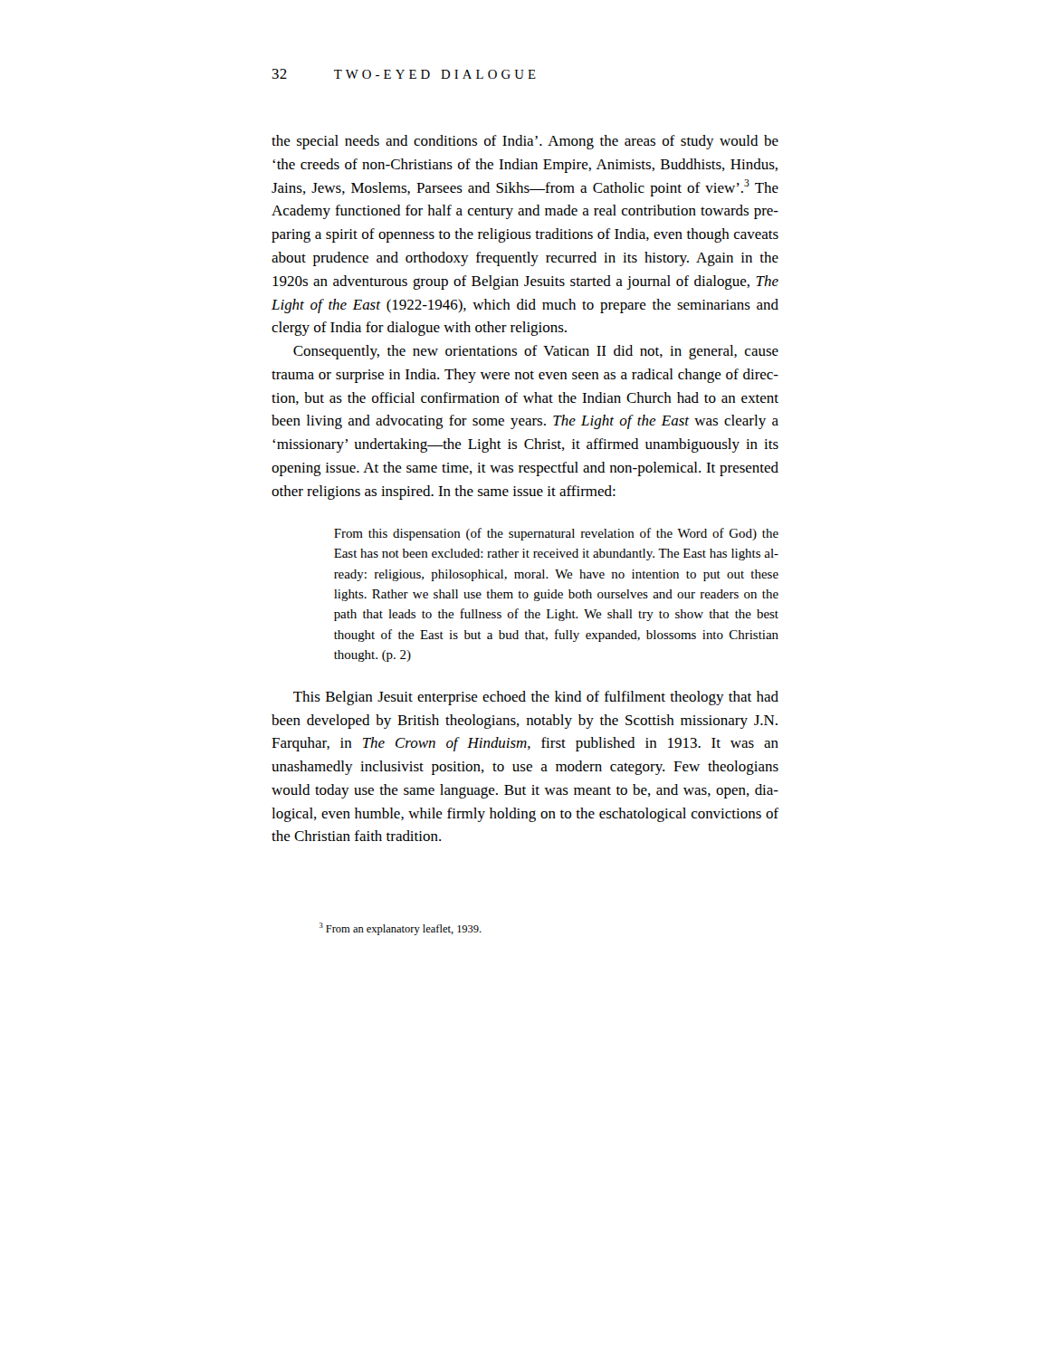32 Two-Eyed Dialogue
the special needs and conditions of India’. Among the areas of study would be ‘the creeds of non-Christians of the Indian Empire, Animists, Buddhists, Hindus, Jains, Jews, Moslems, Parsees and Sikhs—from a Catholic point of view’.3 The Academy functioned for half a century and made a real contribution towards preparing a spirit of openness to the religious traditions of India, even though caveats about prudence and orthodoxy frequently recurred in its history. Again in the 1920s an adventurous group of Belgian Jesuits started a journal of dialogue, The Light of the East (1922-1946), which did much to prepare the seminarians and clergy of India for dialogue with other religions.
Consequently, the new orientations of Vatican II did not, in general, cause trauma or surprise in India. They were not even seen as a radical change of direction, but as the official confirmation of what the Indian Church had to an extent been living and advocating for some years. The Light of the East was clearly a ‘missionary’ undertaking—the Light is Christ, it affirmed unambiguously in its opening issue. At the same time, it was respectful and non-polemical. It presented other religions as inspired. In the same issue it affirmed:
From this dispensation (of the supernatural revelation of the Word of God) the East has not been excluded: rather it received it abundantly. The East has lights already: religious, philosophical, moral. We have no intention to put out these lights. Rather we shall use them to guide both ourselves and our readers on the path that leads to the fullness of the Light. We shall try to show that the best thought of the East is but a bud that, fully expanded, blossoms into Christian thought. (p. 2)
This Belgian Jesuit enterprise echoed the kind of fulfilment theology that had been developed by British theologians, notably by the Scottish missionary J.N. Farquhar, in The Crown of Hinduism, first published in 1913. It was an unashamedly inclusivist position, to use a modern category. Few theologians would today use the same language. But it was meant to be, and was, open, dialogical, even humble, while firmly holding on to the eschatological convictions of the Christian faith tradition.
3 From an explanatory leaflet, 1939.